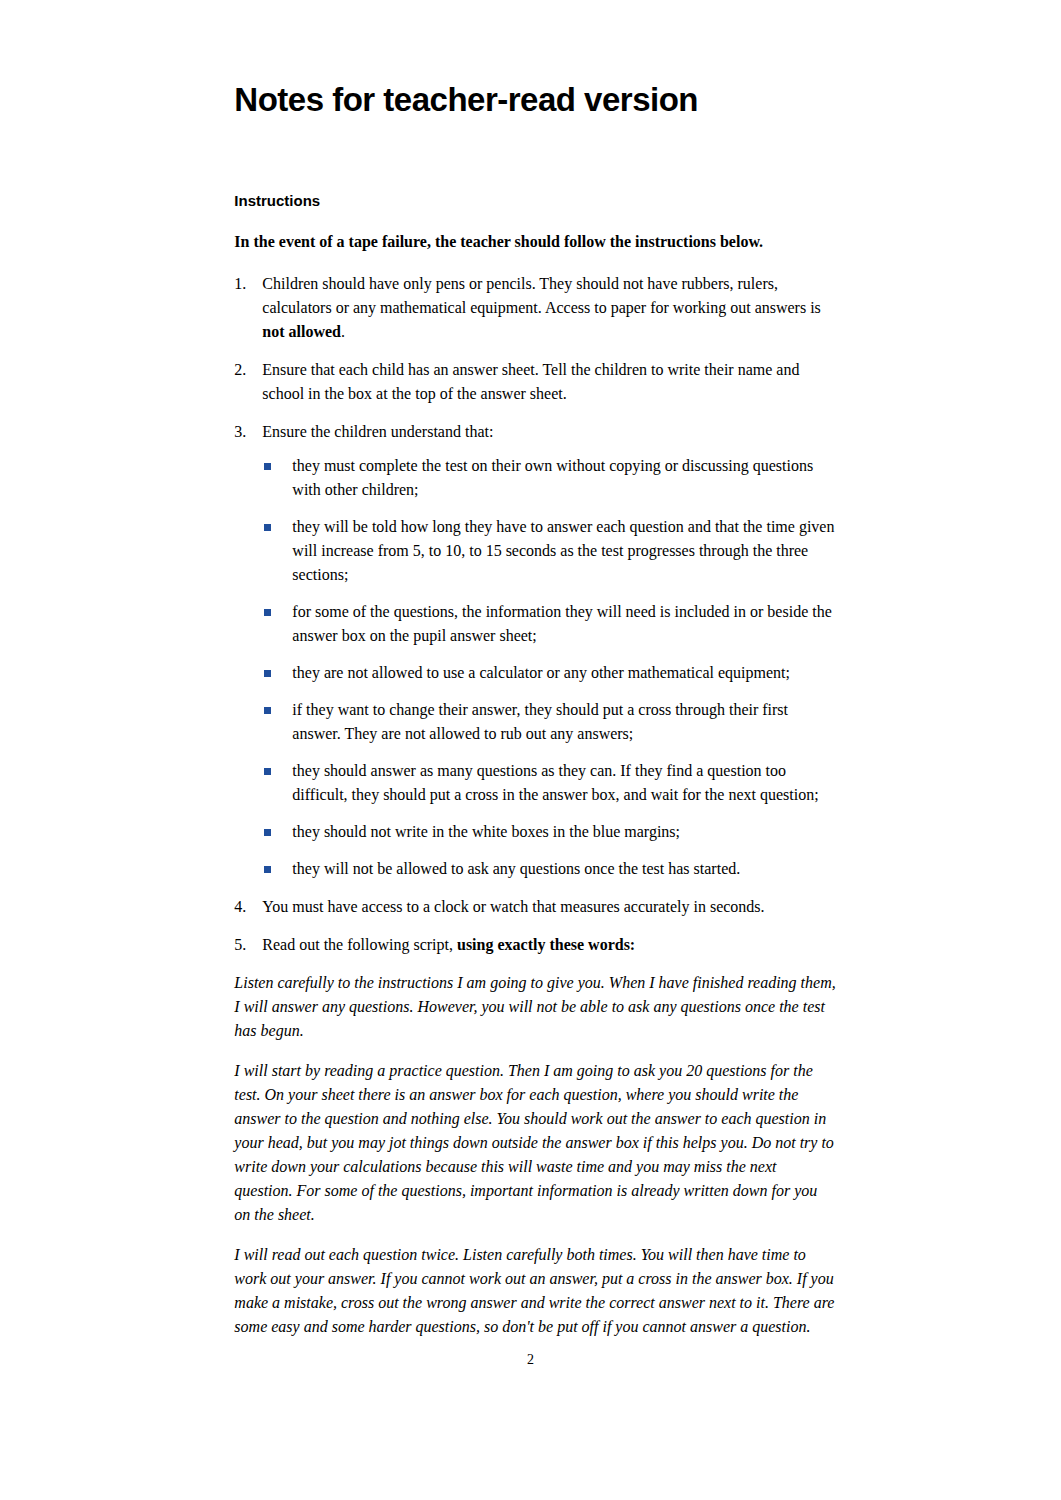Notes for teacher-read version
Instructions
In the event of a tape failure, the teacher should follow the instructions below.
1. Children should have only pens or pencils. They should not have rubbers, rulers, calculators or any mathematical equipment. Access to paper for working out answers is not allowed.
2. Ensure that each child has an answer sheet. Tell the children to write their name and school in the box at the top of the answer sheet.
3. Ensure the children understand that:
they must complete the test on their own without copying or discussing questions with other children;
they will be told how long they have to answer each question and that the time given will increase from 5, to 10, to 15 seconds as the test progresses through the three sections;
for some of the questions, the information they will need is included in or beside the answer box on the pupil answer sheet;
they are not allowed to use a calculator or any other mathematical equipment;
if they want to change their answer, they should put a cross through their first answer. They are not allowed to rub out any answers;
they should answer as many questions as they can. If they find a question too difficult, they should put a cross in the answer box, and wait for the next question;
they should not write in the white boxes in the blue margins;
they will not be allowed to ask any questions once the test has started.
4. You must have access to a clock or watch that measures accurately in seconds.
5. Read out the following script, using exactly these words:
Listen carefully to the instructions I am going to give you. When I have finished reading them, I will answer any questions. However, you will not be able to ask any questions once the test has begun.
I will start by reading a practice question. Then I am going to ask you 20 questions for the test. On your sheet there is an answer box for each question, where you should write the answer to the question and nothing else. You should work out the answer to each question in your head, but you may jot things down outside the answer box if this helps you. Do not try to write down your calculations because this will waste time and you may miss the next question. For some of the questions, important information is already written down for you on the sheet.
I will read out each question twice. Listen carefully both times. You will then have time to work out your answer. If you cannot work out an answer, put a cross in the answer box. If you make a mistake, cross out the wrong answer and write the correct answer next to it. There are some easy and some harder questions, so don't be put off if you cannot answer a question.
2